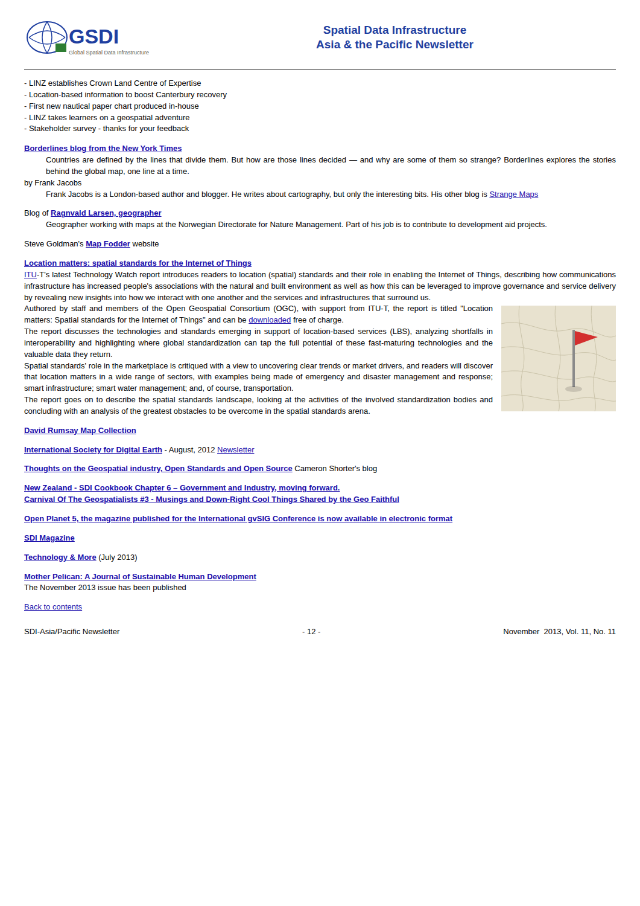GSDI Global Spatial Data Infrastructure
Spatial Data Infrastructure
Asia & the Pacific Newsletter
- LINZ establishes Crown Land Centre of Expertise
- Location-based information to boost Canterbury recovery
- First new nautical paper chart produced in-house
- LINZ takes learners on a geospatial adventure
- Stakeholder survey - thanks for your feedback
Borderlines blog from the New York Times
Countries are defined by the lines that divide them. But how are those lines decided — and why are some of them so strange? Borderlines explores the stories behind the global map, one line at a time.
by Frank Jacobs
Frank Jacobs is a London-based author and blogger. He writes about cartography, but only the interesting bits. His other blog is Strange Maps
Blog of Ragnvald Larsen, geographer
Geographer working with maps at the Norwegian Directorate for Nature Management. Part of his job is to contribute to development aid projects.
Steve Goldman's Map Fodder website
Location matters: spatial standards for the Internet of Things
ITU-T's latest Technology Watch report introduces readers to location (spatial) standards and their role in enabling the Internet of Things, describing how communications infrastructure has increased people's associations with the natural and built environment as well as how this can be leveraged to improve governance and service delivery by revealing new insights into how we interact with one another and the services and infrastructures that surround us.
Authored by staff and members of the Open Geospatial Consortium (OGC), with support from ITU-T, the report is titled "Location matters: Spatial standards for the Internet of Things" and can be downloaded free of charge.
The report discusses the technologies and standards emerging in support of location-based services (LBS), analyzing shortfalls in interoperability and highlighting where global standardization can tap the full potential of these fast-maturing technologies and the valuable data they return.
Spatial standards' role in the marketplace is critiqued with a view to uncovering clear trends or market drivers, and readers will discover that location matters in a wide range of sectors, with examples being made of emergency and disaster management and response; smart infrastructure; smart water management; and, of course, transportation.
The report goes on to describe the spatial standards landscape, looking at the activities of the involved standardization bodies and concluding with an analysis of the greatest obstacles to be overcome in the spatial standards arena.
David Rumsay Map Collection
International Society for Digital Earth - August, 2012 Newsletter
Thoughts on the Geospatial industry, Open Standards and Open Source Cameron Shorter's blog
New Zealand - SDI Cookbook Chapter 6 – Government and Industry, moving forward.
Carnival Of The Geospatialists #3 - Musings and Down-Right Cool Things Shared by the Geo Faithful
Open Planet 5, the magazine published for the International gvSIG Conference is now available in electronic format
SDI Magazine
Technology & More (July 2013)
Mother Pelican: A Journal of Sustainable Human Development
The November 2013 issue has been published
Back to contents
SDI-Asia/Pacific Newsletter
- 12 -
November 2013, Vol. 11, No. 11